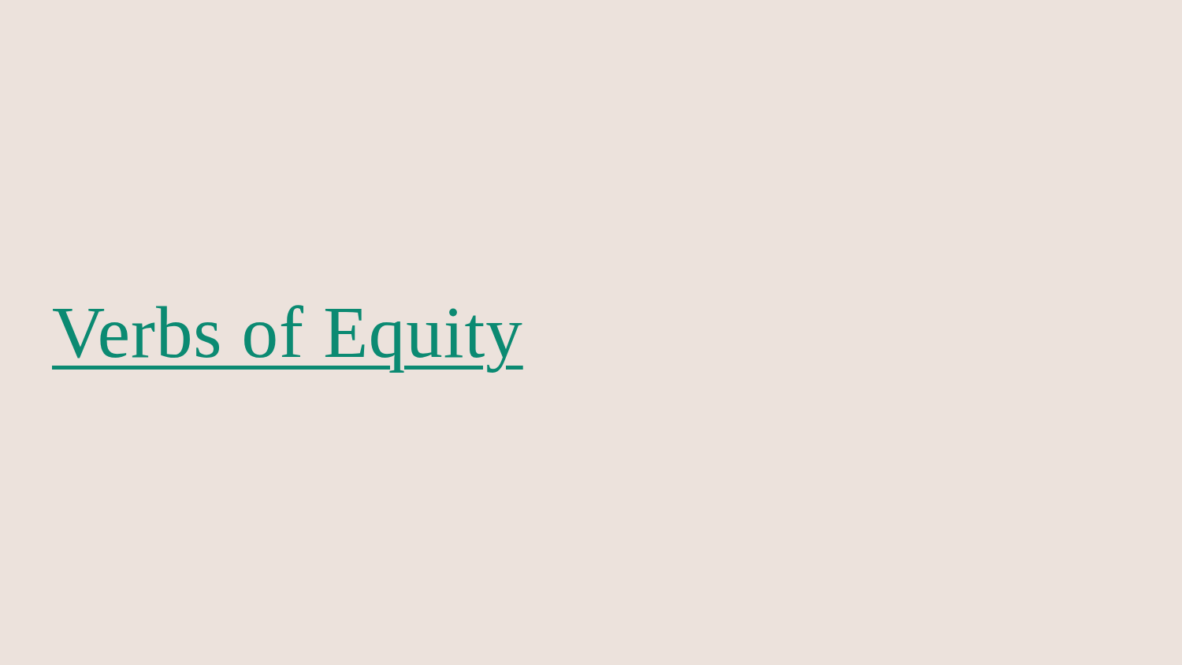Verbs of Equity